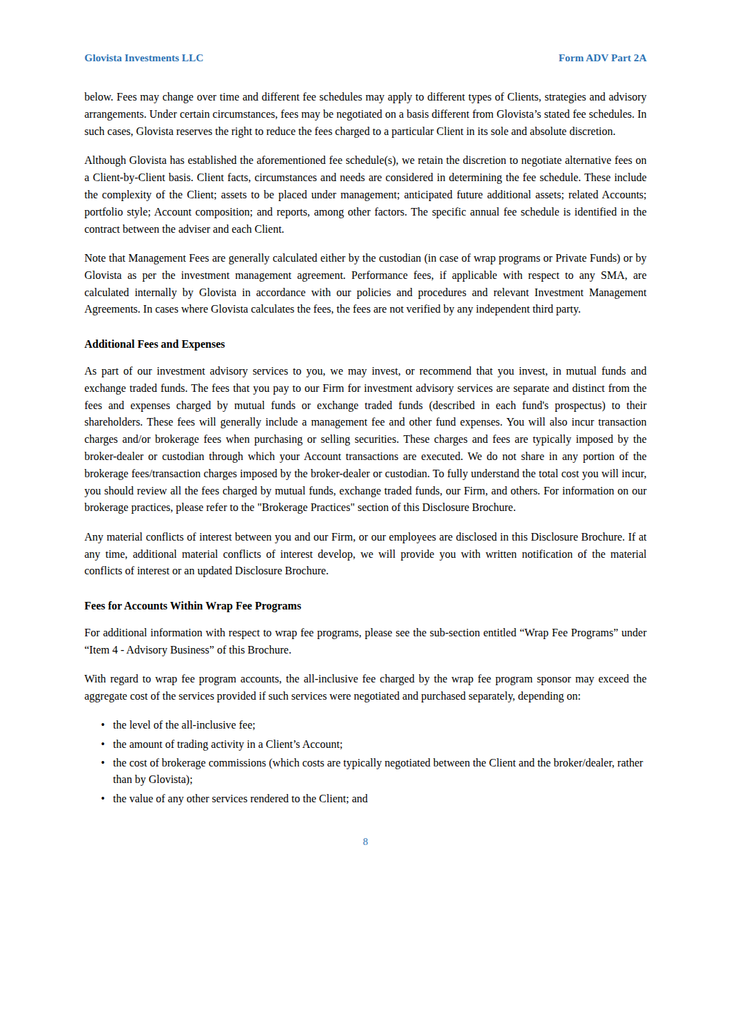Glovista Investments LLC
Form ADV Part 2A
below. Fees may change over time and different fee schedules may apply to different types of Clients, strategies and advisory arrangements. Under certain circumstances, fees may be negotiated on a basis different from Glovista’s stated fee schedules. In such cases, Glovista reserves the right to reduce the fees charged to a particular Client in its sole and absolute discretion.
Although Glovista has established the aforementioned fee schedule(s), we retain the discretion to negotiate alternative fees on a Client-by-Client basis. Client facts, circumstances and needs are considered in determining the fee schedule. These include the complexity of the Client; assets to be placed under management; anticipated future additional assets; related Accounts; portfolio style; Account composition; and reports, among other factors. The specific annual fee schedule is identified in the contract between the adviser and each Client.
Note that Management Fees are generally calculated either by the custodian (in case of wrap programs or Private Funds) or by Glovista as per the investment management agreement. Performance fees, if applicable with respect to any SMA, are calculated internally by Glovista in accordance with our policies and procedures and relevant Investment Management Agreements. In cases where Glovista calculates the fees, the fees are not verified by any independent third party.
Additional Fees and Expenses
As part of our investment advisory services to you, we may invest, or recommend that you invest, in mutual funds and exchange traded funds. The fees that you pay to our Firm for investment advisory services are separate and distinct from the fees and expenses charged by mutual funds or exchange traded funds (described in each fund's prospectus) to their shareholders. These fees will generally include a management fee and other fund expenses. You will also incur transaction charges and/or brokerage fees when purchasing or selling securities. These charges and fees are typically imposed by the broker-dealer or custodian through which your Account transactions are executed. We do not share in any portion of the brokerage fees/transaction charges imposed by the broker-dealer or custodian. To fully understand the total cost you will incur, you should review all the fees charged by mutual funds, exchange traded funds, our Firm, and others. For information on our brokerage practices, please refer to the "Brokerage Practices" section of this Disclosure Brochure.
Any material conflicts of interest between you and our Firm, or our employees are disclosed in this Disclosure Brochure. If at any time, additional material conflicts of interest develop, we will provide you with written notification of the material conflicts of interest or an updated Disclosure Brochure.
Fees for Accounts Within Wrap Fee Programs
For additional information with respect to wrap fee programs, please see the sub-section entitled “Wrap Fee Programs” under “Item 4 - Advisory Business” of this Brochure.
With regard to wrap fee program accounts, the all-inclusive fee charged by the wrap fee program sponsor may exceed the aggregate cost of the services provided if such services were negotiated and purchased separately, depending on:
the level of the all-inclusive fee;
the amount of trading activity in a Client’s Account;
the cost of brokerage commissions (which costs are typically negotiated between the Client and the broker/dealer, rather than by Glovista);
the value of any other services rendered to the Client; and
8